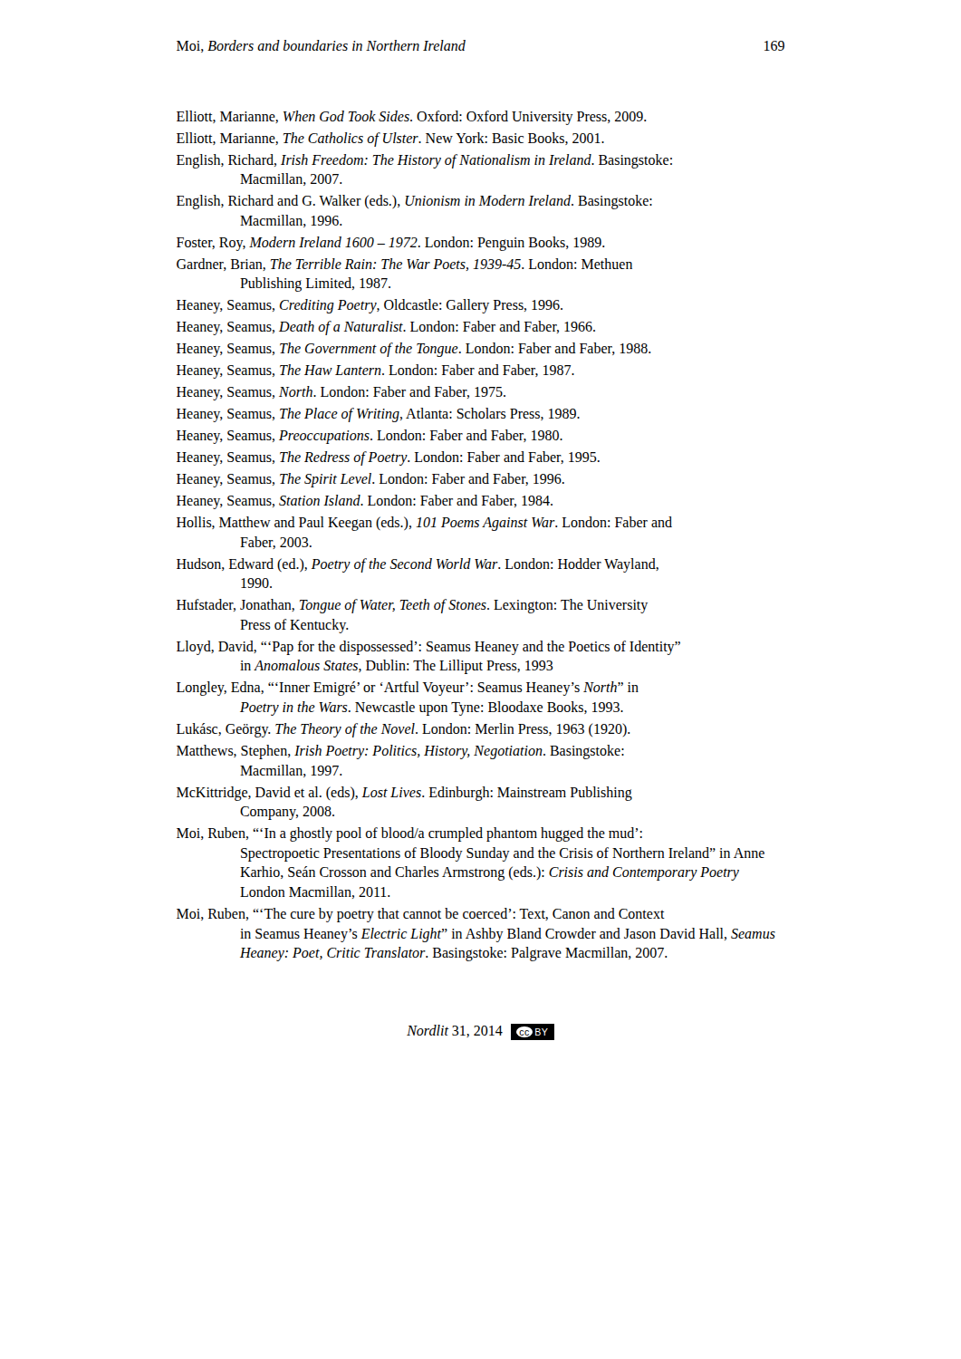Moi, Borders and boundaries in Northern Ireland 169
Elliott, Marianne, When God Took Sides. Oxford: Oxford University Press, 2009.
Elliott, Marianne, The Catholics of Ulster. New York: Basic Books, 2001.
English, Richard, Irish Freedom: The History of Nationalism in Ireland. Basingstoke: Macmillan, 2007.
English, Richard and G. Walker (eds.), Unionism in Modern Ireland. Basingstoke: Macmillan, 1996.
Foster, Roy, Modern Ireland 1600 – 1972. London: Penguin Books, 1989.
Gardner, Brian, The Terrible Rain: The War Poets, 1939-45. London: Methuen Publishing Limited, 1987.
Heaney, Seamus, Crediting Poetry, Oldcastle: Gallery Press, 1996.
Heaney, Seamus, Death of a Naturalist. London: Faber and Faber, 1966.
Heaney, Seamus, The Government of the Tongue. London: Faber and Faber, 1988.
Heaney, Seamus, The Haw Lantern. London: Faber and Faber, 1987.
Heaney, Seamus, North. London: Faber and Faber, 1975.
Heaney, Seamus, The Place of Writing, Atlanta: Scholars Press, 1989.
Heaney, Seamus, Preoccupations. London: Faber and Faber, 1980.
Heaney, Seamus, The Redress of Poetry. London: Faber and Faber, 1995.
Heaney, Seamus, The Spirit Level. London: Faber and Faber, 1996.
Heaney, Seamus, Station Island. London: Faber and Faber, 1984.
Hollis, Matthew and Paul Keegan (eds.), 101 Poems Against War. London: Faber and Faber, 2003.
Hudson, Edward (ed.), Poetry of the Second World War. London: Hodder Wayland, 1990.
Hufstader, Jonathan, Tongue of Water, Teeth of Stones. Lexington: The University Press of Kentucky.
Lloyd, David, “‘Pap for the dispossessed’: Seamus Heaney and the Poetics of Identity” in Anomalous States, Dublin: The Lilliput Press, 1993
Longley, Edna, “‘Inner Emigré’ or ‘Artful Voyeur’: Seamus Heaney’s North” in Poetry in the Wars. Newcastle upon Tyne: Bloodaxe Books, 1993.
Lukásc, Geörgy. The Theory of the Novel. London: Merlin Press, 1963 (1920).
Matthews, Stephen, Irish Poetry: Politics, History, Negotiation. Basingstoke: Macmillan, 1997.
McKittridge, David et al. (eds), Lost Lives. Edinburgh: Mainstream Publishing Company, 2008.
Moi, Ruben, “‘In a ghostly pool of blood/a crumpled phantom hugged the mud’: Spectropoetic Presentations of Bloody Sunday and the Crisis of Northern Ireland” in Anne Karhio, Seán Crosson and Charles Armstrong (eds.): Crisis and Contemporary Poetry London Macmillan, 2011.
Moi, Ruben, “‘The cure by poetry that cannot be coerced’: Text, Canon and Context in Seamus Heaney’s Electric Light” in Ashby Bland Crowder and Jason David Hall, Seamus Heaney: Poet, Critic Translator. Basingstoke: Palgrave Macmillan, 2007.
Nordlit 31, 2014 cc BY